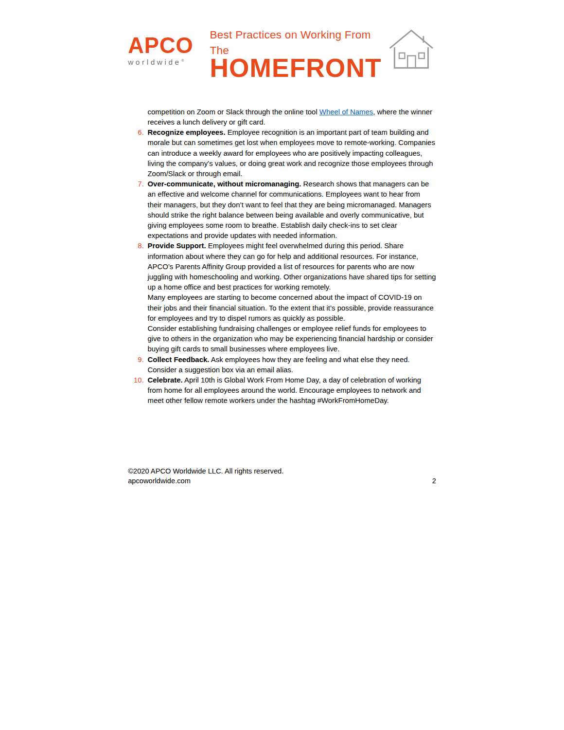APCO
worldwide®
Best Practices on Working From The
HOMEFRONT
competition on Zoom or Slack through the online tool Wheel of Names, where the winner receives a lunch delivery or gift card.
6.
Recognize employees. Employee recognition is an important part of team building and morale but can sometimes get lost when employees move to remote-working. Companies can introduce a weekly award for employees who are positively impacting colleagues, living the company’s values, or doing great work and recognize those employees through Zoom/Slack or through email.
7.
Over-communicate, without micromanaging. Research shows that managers can be an effective and welcome channel for communications. Employees want to hear from their managers, but they don’t want to feel that they are being micromanaged. Managers should strike the right balance between being available and overly communicative, but giving employees some room to breathe. Establish daily check-ins to set clear expectations and provide updates with needed information.
8.
Provide Support. Employees might feel overwhelmed during this period. Share information about where they can go for help and additional resources. For instance, APCO’s Parents Affinity Group provided a list of resources for parents who are now juggling with homeschooling and working. Other organizations have shared tips for setting up a home office and best practices for working remotely.
Many employees are starting to become concerned about the impact of COVID-19 on their jobs and their financial situation. To the extent that it’s possible, provide reassurance for employees and try to dispel rumors as quickly as possible.
Consider establishing fundraising challenges or employee relief funds for employees to give to others in the organization who may be experiencing financial hardship or consider buying gift cards to small businesses where employees live.
9.
Collect Feedback. Ask employees how they are feeling and what else they need. Consider a suggestion box via an email alias.
10.
Celebrate. April 10th is Global Work From Home Day, a day of celebration of working from home for all employees around the world. Encourage employees to network and meet other fellow remote workers under the hashtag #WorkFromHomeDay.
©2020 APCO Worldwide LLC. All rights reserved.
apcoworldwide.com
2